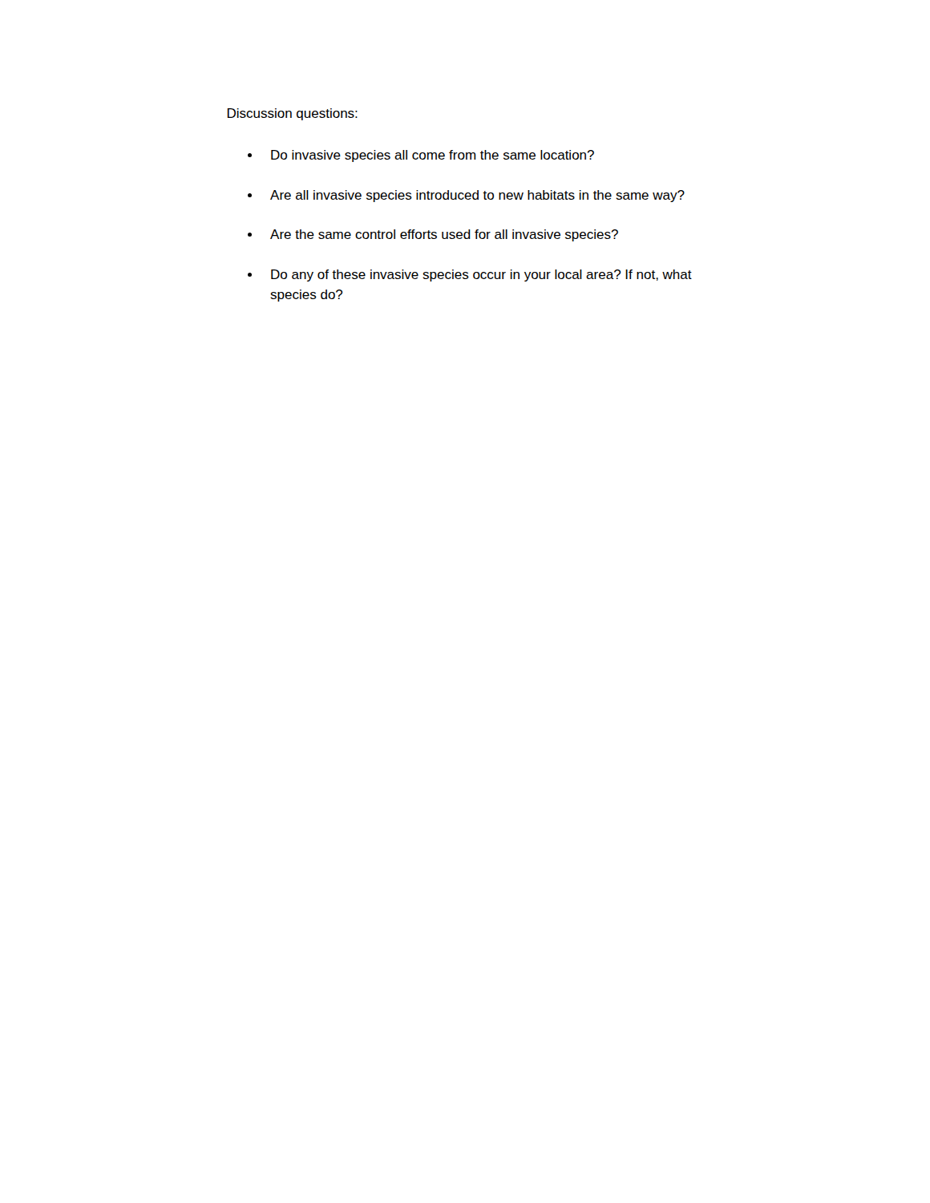Discussion questions:
Do invasive species all come from the same location?
Are all invasive species introduced to new habitats in the same way?
Are the same control efforts used for all invasive species?
Do any of these invasive species occur in your local area? If not, what species do?